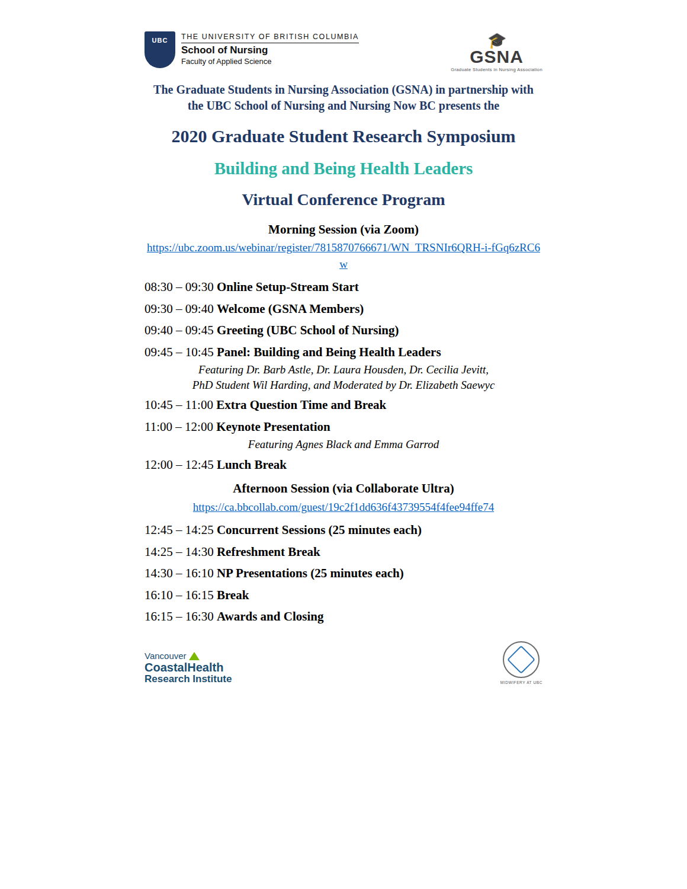THE UNIVERSITY OF BRITISH COLUMBIA
School of Nursing
Faculty of Applied Science
🎓
GSNA
Graduate Students in Nursing Association
The Graduate Students in Nursing Association (GSNA) in partnership with the UBC School of Nursing and Nursing Now BC presents the
2020 Graduate Student Research Symposium
Building and Being Health Leaders
Virtual Conference Program
Morning Session (via Zoom)
https://ubc.zoom.us/webinar/register/7815870766671/WN_TRSNIr6QRH-i-fGq6zRC6w
08:30 – 09:30 Online Setup-Stream Start
09:30 – 09:40 Welcome (GSNA Members)
09:40 – 09:45 Greeting (UBC School of Nursing)
09:45 – 10:45 Panel: Building and Being Health Leaders Featuring Dr. Barb Astle, Dr. Laura Housden, Dr. Cecilia Jevitt,
PhD Student Wil Harding, and Moderated by Dr. Elizabeth Saewyc
10:45 – 11:00 Extra Question Time and Break
11:00 – 12:00 Keynote Presentation Featuring Agnes Black and Emma Garrod
12:00 – 12:45 Lunch Break
Afternoon Session (via Collaborate Ultra)
https://ca.bbcollab.com/guest/19c2f1dd636f43739554f4fee94ffe74
12:45 – 14:25 Concurrent Sessions (25 minutes each)
14:25 – 14:30 Refreshment Break
14:30 – 16:10 NP Presentations (25 minutes each)
16:10 – 16:15 Break
16:15 – 16:30 Awards and Closing
Vancouver
CoastalHealth
Research Institute
MIDWIFERY AT UBC